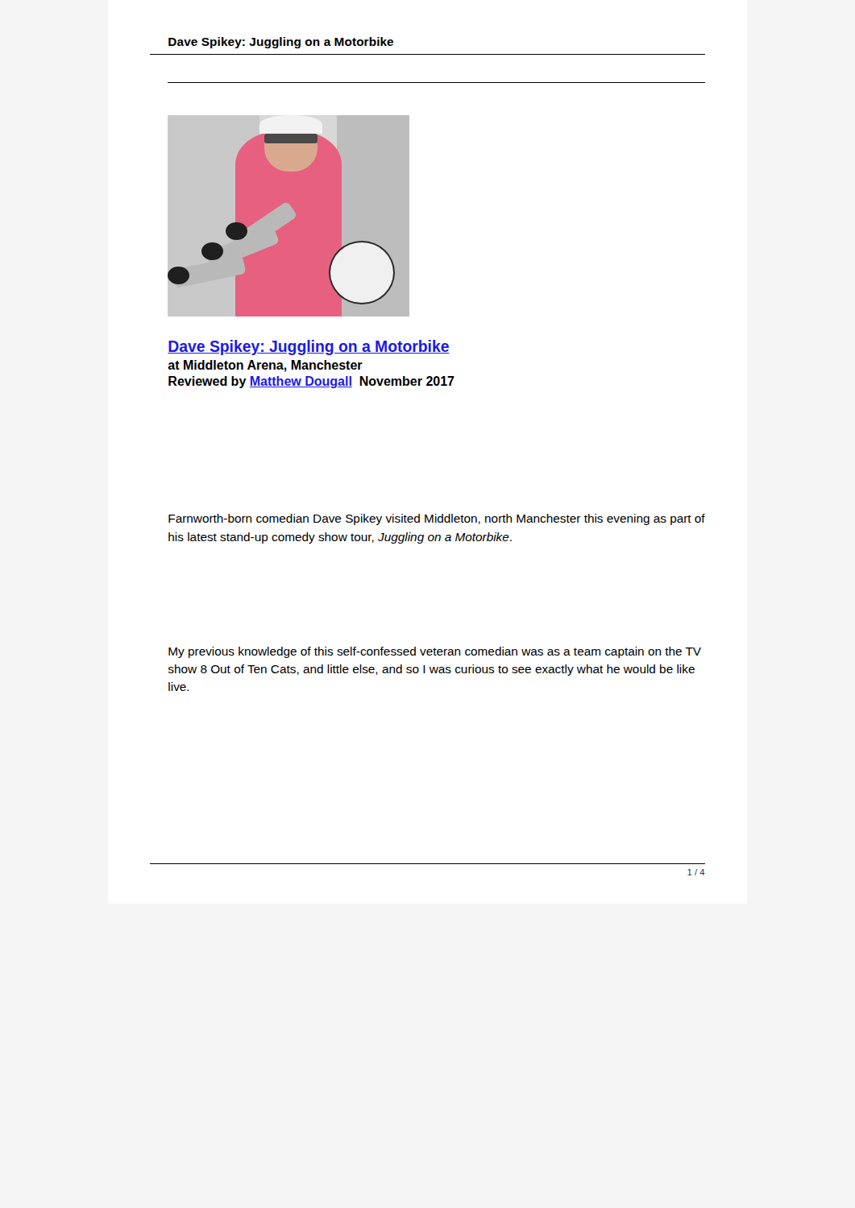Dave Spikey: Juggling on a Motorbike
Dave Spikey: Juggling on a Motorbike
at Middleton Arena, Manchester
Reviewed by Matthew Dougall November 2017
Farnworth-born comedian Dave Spikey visited Middleton, north Manchester this evening as part of his latest stand-up comedy show tour, Juggling on a Motorbike.
My previous knowledge of this self-confessed veteran comedian was as a team captain on the TV show 8 Out of Ten Cats, and little else, and so I was curious to see exactly what he would be like live.
1 / 4